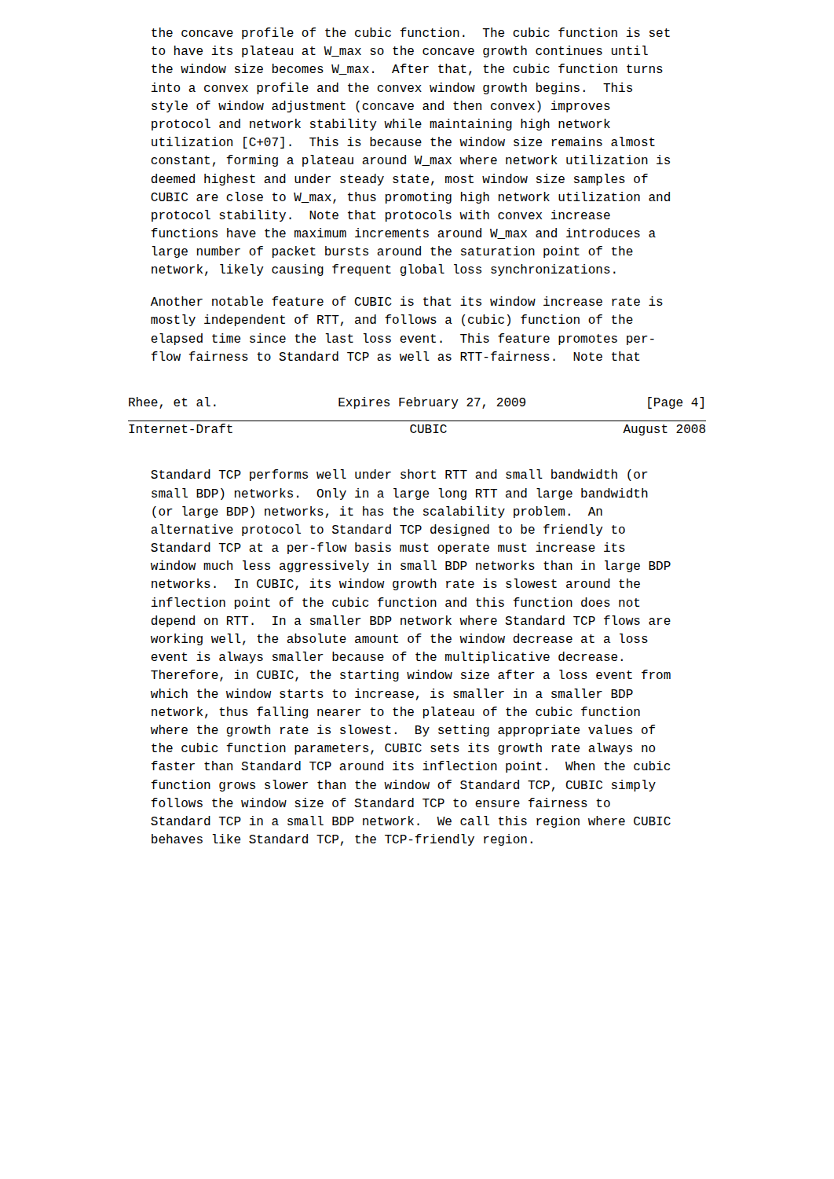the concave profile of the cubic function. The cubic function is set to have its plateau at W_max so the concave growth continues until the window size becomes W_max. After that, the cubic function turns into a convex profile and the convex window growth begins. This style of window adjustment (concave and then convex) improves protocol and network stability while maintaining high network utilization [C+07]. This is because the window size remains almost constant, forming a plateau around W_max where network utilization is deemed highest and under steady state, most window size samples of CUBIC are close to W_max, thus promoting high network utilization and protocol stability. Note that protocols with convex increase functions have the maximum increments around W_max and introduces a large number of packet bursts around the saturation point of the network, likely causing frequent global loss synchronizations.
Another notable feature of CUBIC is that its window increase rate is mostly independent of RTT, and follows a (cubic) function of the elapsed time since the last loss event. This feature promotes per- flow fairness to Standard TCP as well as RTT-fairness. Note that
Rhee, et al. Expires February 27, 2009 [Page 4]
Internet-Draft CUBIC August 2008
Standard TCP performs well under short RTT and small bandwidth (or small BDP) networks. Only in a large long RTT and large bandwidth (or large BDP) networks, it has the scalability problem. An alternative protocol to Standard TCP designed to be friendly to Standard TCP at a per-flow basis must operate must increase its window much less aggressively in small BDP networks than in large BDP networks. In CUBIC, its window growth rate is slowest around the inflection point of the cubic function and this function does not depend on RTT. In a smaller BDP network where Standard TCP flows are working well, the absolute amount of the window decrease at a loss event is always smaller because of the multiplicative decrease. Therefore, in CUBIC, the starting window size after a loss event from which the window starts to increase, is smaller in a smaller BDP network, thus falling nearer to the plateau of the cubic function where the growth rate is slowest. By setting appropriate values of the cubic function parameters, CUBIC sets its growth rate always no faster than Standard TCP around its inflection point. When the cubic function grows slower than the window of Standard TCP, CUBIC simply follows the window size of Standard TCP to ensure fairness to Standard TCP in a small BDP network. We call this region where CUBIC behaves like Standard TCP, the TCP-friendly region.